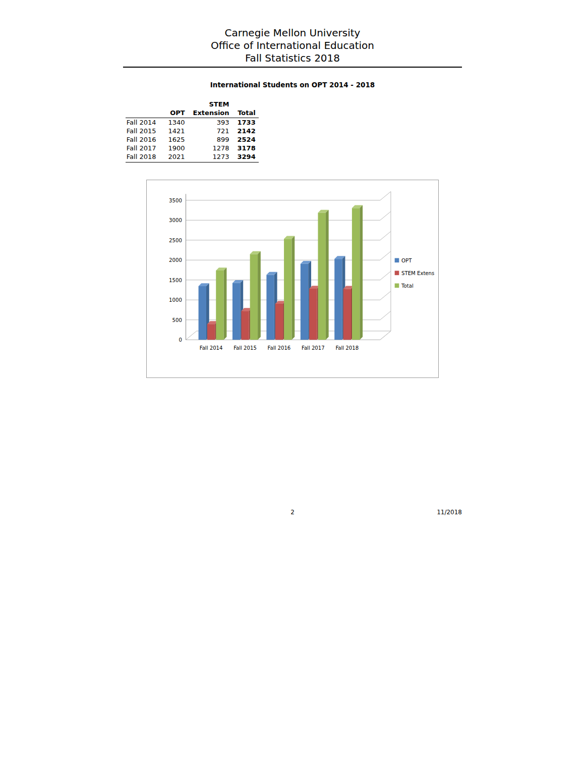Carnegie Mellon University
Office of International Education
Fall Statistics 2018
International Students on OPT 2014 - 2018
| | | STEM | |
| --- | --- | --- | --- |
| | OPT | Extension | Total |
| Fall 2014 | 1340 | 393 | 1733 |
| Fall 2015 | 1421 | 721 | 2142 |
| Fall 2016 | 1625 | 899 | 2524 |
| Fall 2017 | 1900 | 1278 | 3178 |
| Fall 2018 | 2021 | 1273 | 3294 |
0 500 1000 1500 2000 2500 3000 3500 Fall 2014 Fall 2015 Fall 2016 Fall 2017 Fall 2018 OPT STEM Extension Total
2
11/2018